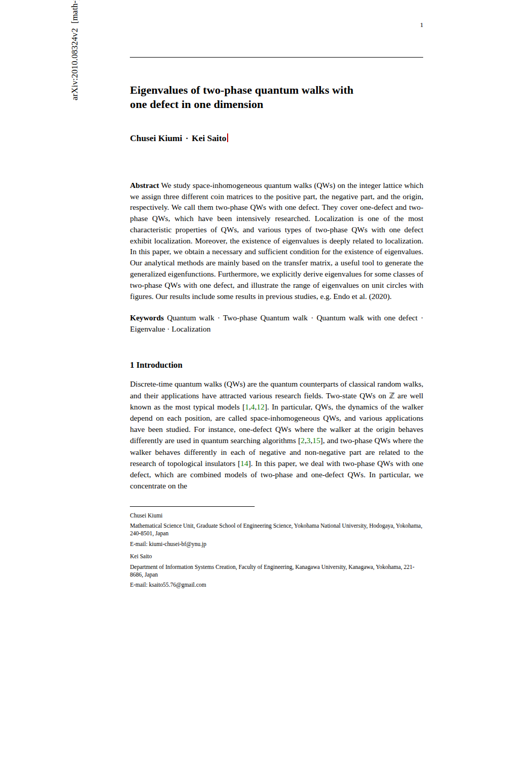arXiv:2010.08324v2 [math-ph] 24 Oct 2020
1
Eigenvalues of two-phase quantum walks with
one defect in one dimension
Chusei Kiumi · Kei Saito
Abstract We study space-inhomogeneous quantum walks (QWs) on the integer lattice which we assign three different coin matrices to the positive part, the negative part, and the origin, respectively. We call them two-phase QWs with one defect. They cover one-defect and two-phase QWs, which have been intensively researched. Localization is one of the most characteristic properties of QWs, and various types of two-phase QWs with one defect exhibit localization. Moreover, the existence of eigenvalues is deeply related to localization. In this paper, we obtain a necessary and sufficient condition for the existence of eigenvalues. Our analytical methods are mainly based on the transfer matrix, a useful tool to generate the generalized eigenfunctions. Furthermore, we explicitly derive eigenvalues for some classes of two-phase QWs with one defect, and illustrate the range of eigenvalues on unit circles with figures. Our results include some results in previous studies, e.g. Endo et al. (2020).
Keywords Quantum walk · Two-phase Quantum walk · Quantum walk with one defect · Eigenvalue · Localization
1 Introduction
Discrete-time quantum walks (QWs) are the quantum counterparts of classical random walks, and their applications have attracted various research fields. Two-state QWs on ℤ are well known as the most typical models [1,4,12]. In particular, QWs, the dynamics of the walker depend on each position, are called space-inhomogeneous QWs, and various applications have been studied. For instance, one-defect QWs where the walker at the origin behaves differently are used in quantum searching algorithms [2,3,15], and two-phase QWs where the walker behaves differently in each of negative and non-negative part are related to the research of topological insulators [14]. In this paper, we deal with two-phase QWs with one defect, which are combined models of two-phase and one-defect QWs. In particular, we concentrate on the
Chusei Kiumi
Mathematical Science Unit, Graduate School of Engineering Science, Yokohama National University, Hodogaya, Yokohama, 240-8501, Japan
E-mail: kiumi-chusei-bf@ynu.jp
Kei Saito
Department of Information Systems Creation, Faculty of Engineering, Kanagawa University, Kanagawa, Yokohama, 221-8686, Japan
E-mail: ksaito55.76@gmail.com